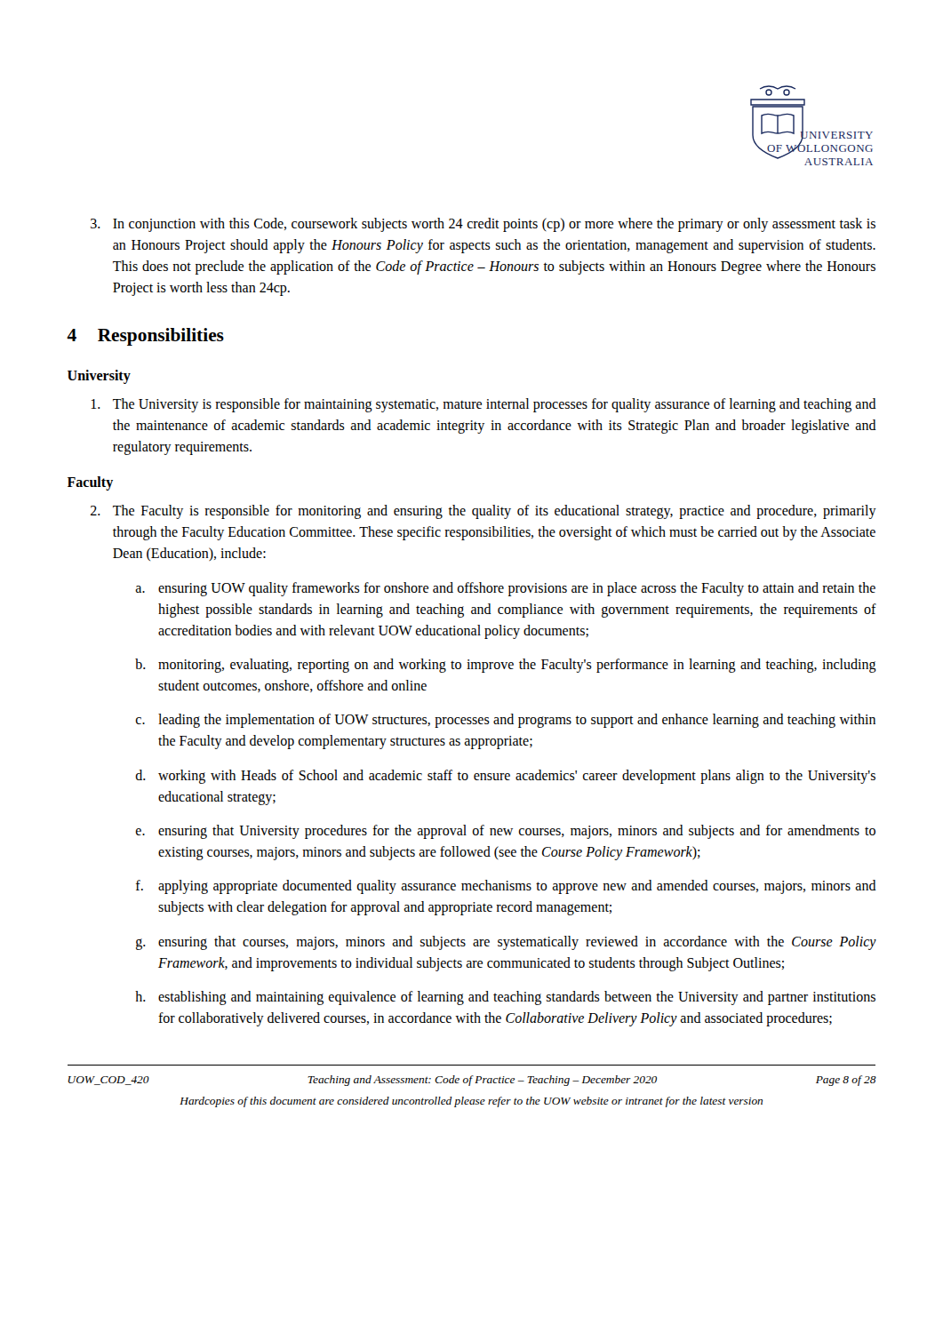UNIVERSITY OF WOLLONGONG AUSTRALIA
3.
In conjunction with this Code, coursework subjects worth 24 credit points (cp) or more where the primary or only assessment task is an Honours Project should apply the Honours Policy for aspects such as the orientation, management and supervision of students. This does not preclude the application of the Code of Practice – Honours to subjects within an Honours Degree where the Honours Project is worth less than 24cp.
4 Responsibilities
University
1.
The University is responsible for maintaining systematic, mature internal processes for quality assurance of learning and teaching and the maintenance of academic standards and academic integrity in accordance with its Strategic Plan and broader legislative and regulatory requirements.
Faculty
2.
The Faculty is responsible for monitoring and ensuring the quality of its educational strategy, practice and procedure, primarily through the Faculty Education Committee. These specific responsibilities, the oversight of which must be carried out by the Associate Dean (Education), include:
a.
ensuring UOW quality frameworks for onshore and offshore provisions are in place across the Faculty to attain and retain the highest possible standards in learning and teaching and compliance with government requirements, the requirements of accreditation bodies and with relevant UOW educational policy documents;
b.
monitoring, evaluating, reporting on and working to improve the Faculty's performance in learning and teaching, including student outcomes, onshore, offshore and online
c.
leading the implementation of UOW structures, processes and programs to support and enhance learning and teaching within the Faculty and develop complementary structures as appropriate;
d.
working with Heads of School and academic staff to ensure academics' career development plans align to the University's educational strategy;
e.
ensuring that University procedures for the approval of new courses, majors, minors and subjects and for amendments to existing courses, majors, minors and subjects are followed (see the Course Policy Framework);
f.
applying appropriate documented quality assurance mechanisms to approve new and amended courses, majors, minors and subjects with clear delegation for approval and appropriate record management;
g.
ensuring that courses, majors, minors and subjects are systematically reviewed in accordance with the Course Policy Framework, and improvements to individual subjects are communicated to students through Subject Outlines;
h.
establishing and maintaining equivalence of learning and teaching standards between the University and partner institutions for collaboratively delivered courses, in accordance with the Collaborative Delivery Policy and associated procedures;
UOW_COD_420 Teaching and Assessment: Code of Practice – Teaching – December 2020 Page 8 of 28
Hardcopies of this document are considered uncontrolled please refer to the UOW website or intranet for the latest version